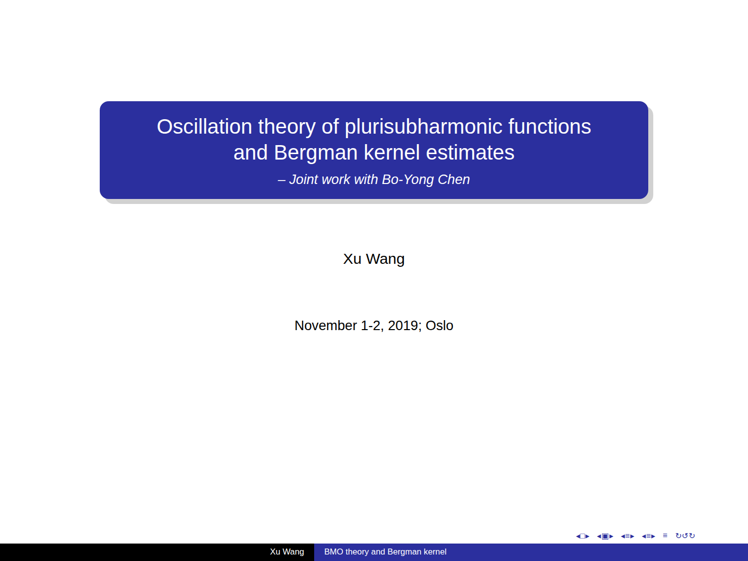Oscillation theory of plurisubharmonic functions
and Bergman kernel estimates
– Joint work with Bo-Yong Chen
Xu Wang
November 1-2, 2019; Oslo
◂□▸ ◂▣▸ ◂≡▸ ◂≡▸ ≡ ↻↺↻
Xu Wang
BMO theory and Bergman kernel